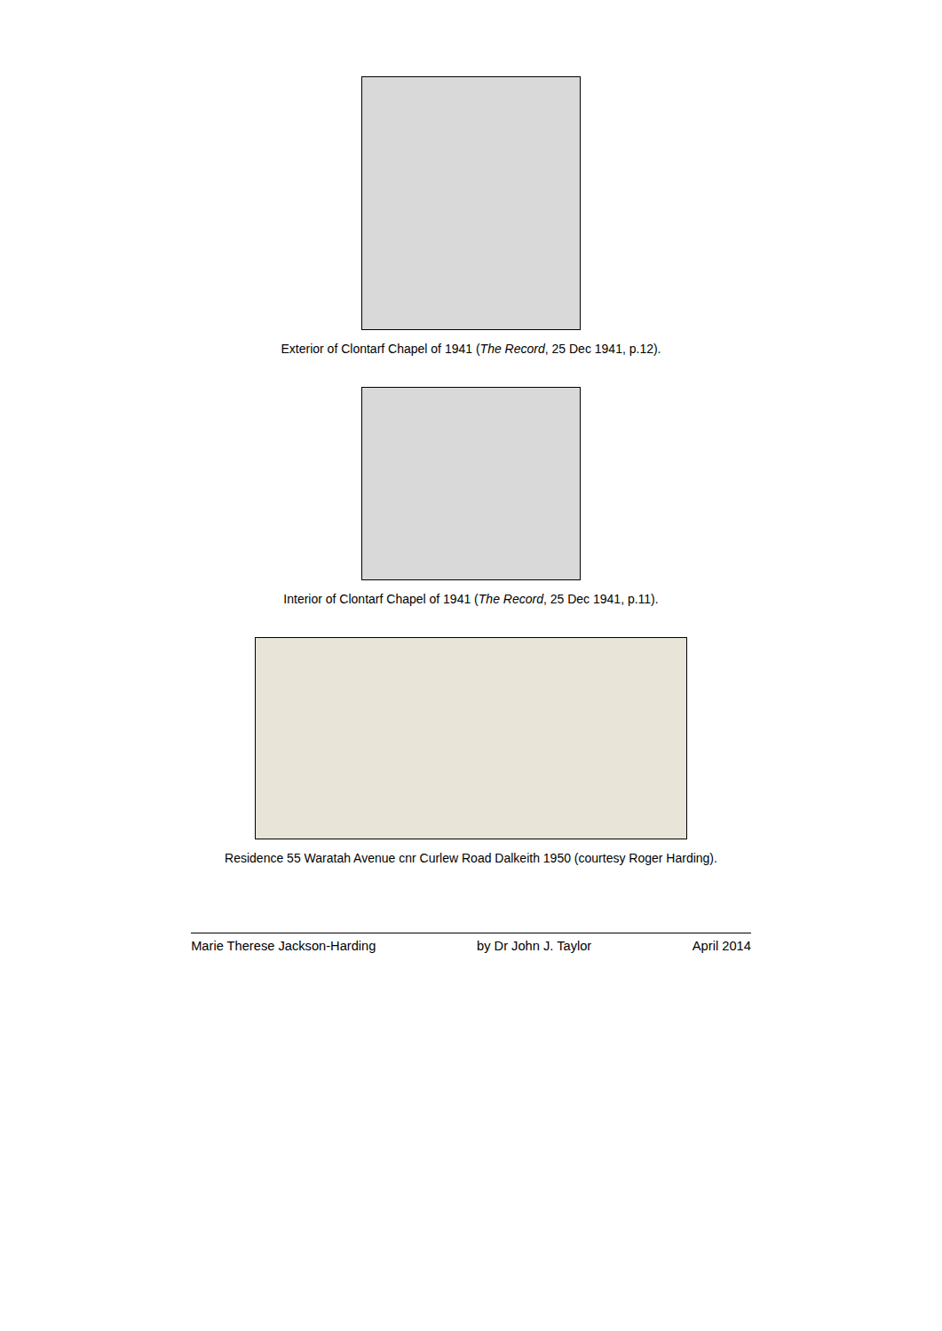Exterior of Clontarf Chapel of 1941 (The Record, 25 Dec 1941, p.12).
Interior of Clontarf Chapel of 1941 (The Record, 25 Dec 1941, p.11).
Residence 55 Waratah Avenue cnr Curlew Road Dalkeith 1950 (courtesy Roger Harding).
Marie Therese Jackson-Harding by Dr John J. Taylor April 2014